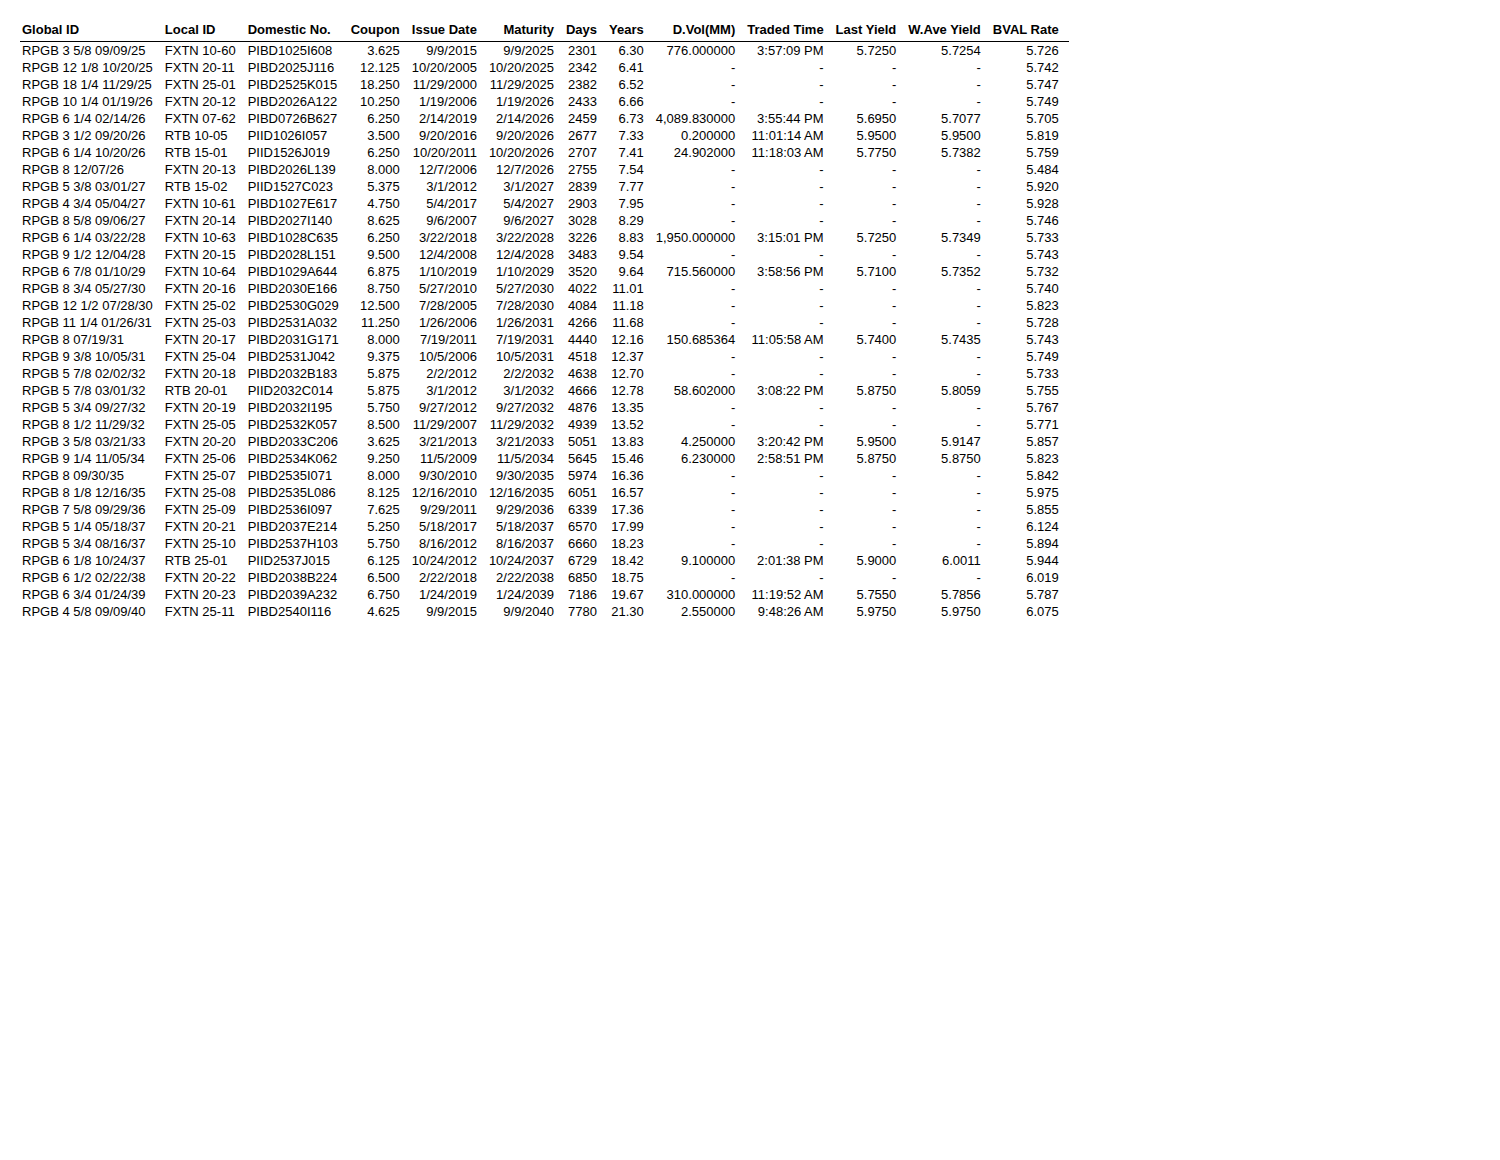| Global ID | Local ID | Domestic No. | Coupon | Issue Date | Maturity | Days | Years | D.Vol(MM) | Traded Time | Last Yield | W.Ave Yield | BVAL Rate |
| --- | --- | --- | --- | --- | --- | --- | --- | --- | --- | --- | --- | --- |
| RPGB 3 5/8 09/09/25 | FXTN 10-60 | PIBD1025I608 | 3.625 | 9/9/2015 | 9/9/2025 | 2301 | 6.30 | 776.000000 | 3:57:09 PM | 5.7250 | 5.7254 | 5.726 |
| RPGB 12 1/8 10/20/25 | FXTN 20-11 | PIBD2025J116 | 12.125 | 10/20/2005 | 10/20/2025 | 2342 | 6.41 | - | - | - | - | 5.742 |
| RPGB 18 1/4 11/29/25 | FXTN 25-01 | PIBD2525K015 | 18.250 | 11/29/2000 | 11/29/2025 | 2382 | 6.52 | - | - | - | - | 5.747 |
| RPGB 10 1/4 01/19/26 | FXTN 20-12 | PIBD2026A122 | 10.250 | 1/19/2006 | 1/19/2026 | 2433 | 6.66 | - | - | - | - | 5.749 |
| RPGB 6 1/4 02/14/26 | FXTN 07-62 | PIBD0726B627 | 6.250 | 2/14/2019 | 2/14/2026 | 2459 | 6.73 | 4,089.830000 | 3:55:44 PM | 5.6950 | 5.7077 | 5.705 |
| RPGB 3 1/2 09/20/26 | RTB 10-05 | PIID1026I057 | 3.500 | 9/20/2016 | 9/20/2026 | 2677 | 7.33 | 0.200000 | 11:01:14 AM | 5.9500 | 5.9500 | 5.819 |
| RPGB 6 1/4 10/20/26 | RTB 15-01 | PIID1526J019 | 6.250 | 10/20/2011 | 10/20/2026 | 2707 | 7.41 | 24.902000 | 11:18:03 AM | 5.7750 | 5.7382 | 5.759 |
| RPGB 8 12/07/26 | FXTN 20-13 | PIBD2026L139 | 8.000 | 12/7/2006 | 12/7/2026 | 2755 | 7.54 | - | - | - | - | 5.484 |
| RPGB 5 3/8 03/01/27 | RTB 15-02 | PIID1527C023 | 5.375 | 3/1/2012 | 3/1/2027 | 2839 | 7.77 | - | - | - | - | 5.920 |
| RPGB 4 3/4 05/04/27 | FXTN 10-61 | PIBD1027E617 | 4.750 | 5/4/2017 | 5/4/2027 | 2903 | 7.95 | - | - | - | - | 5.928 |
| RPGB 8 5/8 09/06/27 | FXTN 20-14 | PIBD2027I140 | 8.625 | 9/6/2007 | 9/6/2027 | 3028 | 8.29 | - | - | - | - | 5.746 |
| RPGB 6 1/4 03/22/28 | FXTN 10-63 | PIBD1028C635 | 6.250 | 3/22/2018 | 3/22/2028 | 3226 | 8.83 | 1,950.000000 | 3:15:01 PM | 5.7250 | 5.7349 | 5.733 |
| RPGB 9 1/2 12/04/28 | FXTN 20-15 | PIBD2028L151 | 9.500 | 12/4/2008 | 12/4/2028 | 3483 | 9.54 | - | - | - | - | 5.743 |
| RPGB 6 7/8 01/10/29 | FXTN 10-64 | PIBD1029A644 | 6.875 | 1/10/2019 | 1/10/2029 | 3520 | 9.64 | 715.560000 | 3:58:56 PM | 5.7100 | 5.7352 | 5.732 |
| RPGB 8 3/4 05/27/30 | FXTN 20-16 | PIBD2030E166 | 8.750 | 5/27/2010 | 5/27/2030 | 4022 | 11.01 | - | - | - | - | 5.740 |
| RPGB 12 1/2 07/28/30 | FXTN 25-02 | PIBD2530G029 | 12.500 | 7/28/2005 | 7/28/2030 | 4084 | 11.18 | - | - | - | - | 5.823 |
| RPGB 11 1/4 01/26/31 | FXTN 25-03 | PIBD2531A032 | 11.250 | 1/26/2006 | 1/26/2031 | 4266 | 11.68 | - | - | - | - | 5.728 |
| RPGB 8 07/19/31 | FXTN 20-17 | PIBD2031G171 | 8.000 | 7/19/2011 | 7/19/2031 | 4440 | 12.16 | 150.685364 | 11:05:58 AM | 5.7400 | 5.7435 | 5.743 |
| RPGB 9 3/8 10/05/31 | FXTN 25-04 | PIBD2531J042 | 9.375 | 10/5/2006 | 10/5/2031 | 4518 | 12.37 | - | - | - | - | 5.749 |
| RPGB 5 7/8 02/02/32 | FXTN 20-18 | PIBD2032B183 | 5.875 | 2/2/2012 | 2/2/2032 | 4638 | 12.70 | - | - | - | - | 5.733 |
| RPGB 5 7/8 03/01/32 | RTB 20-01 | PIID2032C014 | 5.875 | 3/1/2012 | 3/1/2032 | 4666 | 12.78 | 58.602000 | 3:08:22 PM | 5.8750 | 5.8059 | 5.755 |
| RPGB 5 3/4 09/27/32 | FXTN 20-19 | PIBD2032I195 | 5.750 | 9/27/2012 | 9/27/2032 | 4876 | 13.35 | - | - | - | - | 5.767 |
| RPGB 8 1/2 11/29/32 | FXTN 25-05 | PIBD2532K057 | 8.500 | 11/29/2007 | 11/29/2032 | 4939 | 13.52 | - | - | - | - | 5.771 |
| RPGB 3 5/8 03/21/33 | FXTN 20-20 | PIBD2033C206 | 3.625 | 3/21/2013 | 3/21/2033 | 5051 | 13.83 | 4.250000 | 3:20:42 PM | 5.9500 | 5.9147 | 5.857 |
| RPGB 9 1/4 11/05/34 | FXTN 25-06 | PIBD2534K062 | 9.250 | 11/5/2009 | 11/5/2034 | 5645 | 15.46 | 6.230000 | 2:58:51 PM | 5.8750 | 5.8750 | 5.823 |
| RPGB 8 09/30/35 | FXTN 25-07 | PIBD2535I071 | 8.000 | 9/30/2010 | 9/30/2035 | 5974 | 16.36 | - | - | - | - | 5.842 |
| RPGB 8 1/8 12/16/35 | FXTN 25-08 | PIBD2535L086 | 8.125 | 12/16/2010 | 12/16/2035 | 6051 | 16.57 | - | - | - | - | 5.975 |
| RPGB 7 5/8 09/29/36 | FXTN 25-09 | PIBD2536I097 | 7.625 | 9/29/2011 | 9/29/2036 | 6339 | 17.36 | - | - | - | - | 5.855 |
| RPGB 5 1/4 05/18/37 | FXTN 20-21 | PIBD2037E214 | 5.250 | 5/18/2017 | 5/18/2037 | 6570 | 17.99 | - | - | - | - | 6.124 |
| RPGB 5 3/4 08/16/37 | FXTN 25-10 | PIBD2537H103 | 5.750 | 8/16/2012 | 8/16/2037 | 6660 | 18.23 | - | - | - | - | 5.894 |
| RPGB 6 1/8 10/24/37 | RTB 25-01 | PIID2537J015 | 6.125 | 10/24/2012 | 10/24/2037 | 6729 | 18.42 | 9.100000 | 2:01:38 PM | 5.9000 | 6.0011 | 5.944 |
| RPGB 6 1/2 02/22/38 | FXTN 20-22 | PIBD2038B224 | 6.500 | 2/22/2018 | 2/22/2038 | 6850 | 18.75 | - | - | - | - | 6.019 |
| RPGB 6 3/4 01/24/39 | FXTN 20-23 | PIBD2039A232 | 6.750 | 1/24/2019 | 1/24/2039 | 7186 | 19.67 | 310.000000 | 11:19:52 AM | 5.7550 | 5.7856 | 5.787 |
| RPGB 4 5/8 09/09/40 | FXTN 25-11 | PIBD2540I116 | 4.625 | 9/9/2015 | 9/9/2040 | 7780 | 21.30 | 2.550000 | 9:48:26 AM | 5.9750 | 5.9750 | 6.075 |